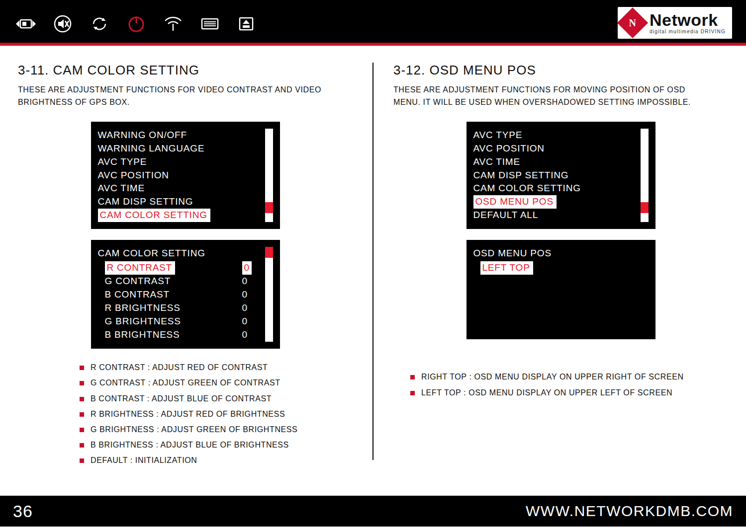N
Network
digital multimedia DRIVING
3-11. CAM COLOR SETTING
THESE ARE ADJUSTMENT FUNCTIONS FOR VIDEO CONTRAST AND VIDEO BRIGHTNESS OF GPS BOX.
WARNING ON/OFF
WARNING LANGUAGE
AVC TYPE
AVC POSITION
AVC TIME
CAM DISP SETTING
CAM COLOR SETTING
CAM COLOR SETTING
R CONTRAST 0
G CONTRAST0
B CONTRAST0
R BRIGHTNESS0
G BRIGHTNESS0
B BRIGHTNESS0
R CONTRAST : ADJUST RED OF CONTRAST
G CONTRAST : ADJUST GREEN OF CONTRAST
B CONTRAST : ADJUST BLUE OF CONTRAST
R BRIGHTNESS : ADJUST RED OF BRIGHTNESS
G BRIGHTNESS : ADJUST GREEN OF BRIGHTNESS
B BRIGHTNESS : ADJUST BLUE OF BRIGHTNESS
DEFAULT : INITIALIZATION
3-12. OSD MENU POS
THESE ARE ADJUSTMENT FUNCTIONS FOR MOVING POSITION OF OSD MENU. IT WILL BE USED WHEN OVERSHADOWED SETTING IMPOSSIBLE.
AVC TYPE
AVC POSITION
AVC TIME
CAM DISP SETTING
CAM COLOR SETTING
OSD MENU POS
DEFAULT ALL
OSD MENU POS
LEFT TOP
RIGHT TOP : OSD MENU DISPLAY ON UPPER RIGHT OF SCREEN
LEFT TOP : OSD MENU DISPLAY ON UPPER LEFT OF SCREEN
36
WWW.NETWORKDMB.COM